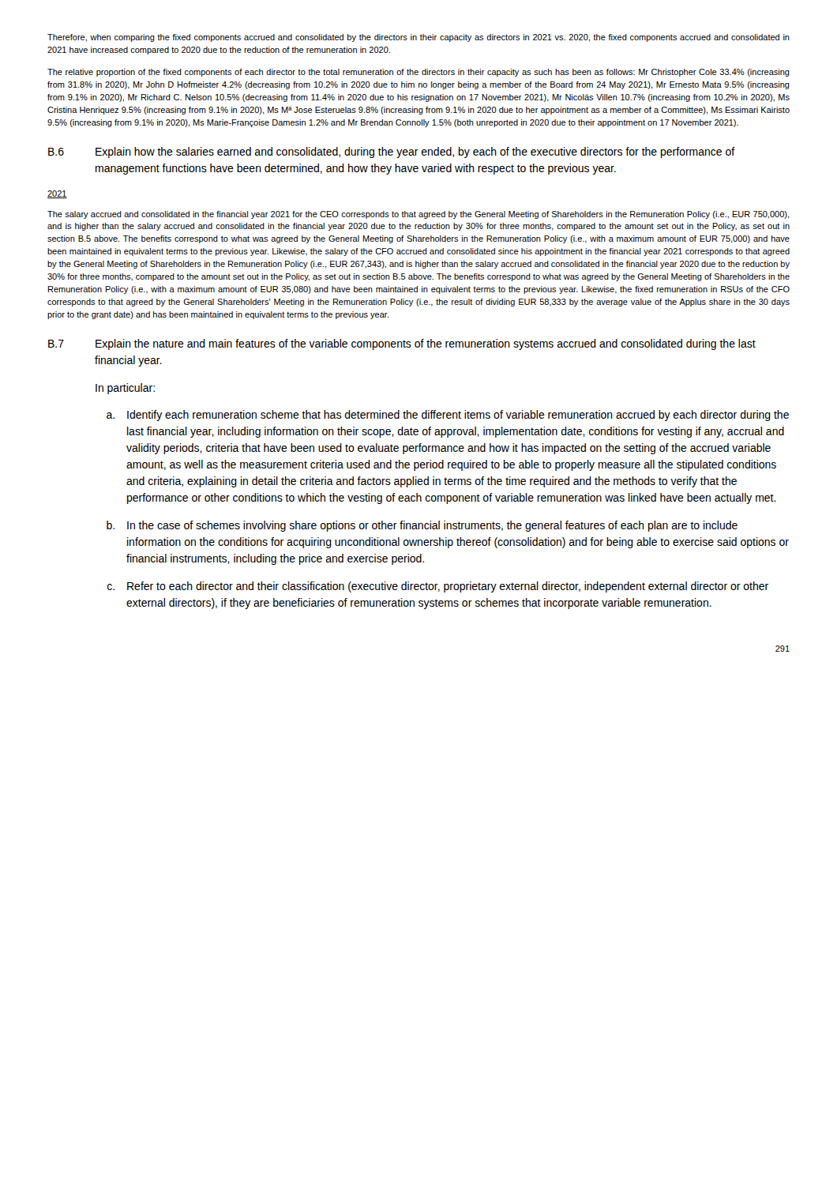Therefore, when comparing the fixed components accrued and consolidated by the directors in their capacity as directors in 2021 vs. 2020, the fixed components accrued and consolidated in 2021 have increased compared to 2020 due to the reduction of the remuneration in 2020.
The relative proportion of the fixed components of each director to the total remuneration of the directors in their capacity as such has been as follows: Mr Christopher Cole 33.4% (increasing from 31.8% in 2020), Mr John D Hofmeister 4.2% (decreasing from 10.2% in 2020 due to him no longer being a member of the Board from 24 May 2021), Mr Ernesto Mata 9.5% (increasing from 9.1% in 2020), Mr Richard C. Nelson 10.5% (decreasing from 11.4% in 2020 due to his resignation on 17 November 2021), Mr Nicolás Villen 10.7% (increasing from 10.2% in 2020), Ms Cristina Henriquez 9.5% (increasing from 9.1% in 2020), Ms Mª Jose Esteruelas 9.8% (increasing from 9.1% in 2020 due to her appointment as a member of a Committee), Ms Essimari Kairisto 9.5% (increasing from 9.1% in 2020), Ms Marie-Françoise Damesin 1.2% and Mr Brendan Connolly 1.5% (both unreported in 2020 due to their appointment on 17 November 2021).
B.6
Explain how the salaries earned and consolidated, during the year ended, by each of the executive directors for the performance of management functions have been determined, and how they have varied with respect to the previous year.
2021
The salary accrued and consolidated in the financial year 2021 for the CEO corresponds to that agreed by the General Meeting of Shareholders in the Remuneration Policy (i.e., EUR 750,000), and is higher than the salary accrued and consolidated in the financial year 2020 due to the reduction by 30% for three months, compared to the amount set out in the Policy, as set out in section B.5 above. The benefits correspond to what was agreed by the General Meeting of Shareholders in the Remuneration Policy (i.e., with a maximum amount of EUR 75,000) and have been maintained in equivalent terms to the previous year. Likewise, the salary of the CFO accrued and consolidated since his appointment in the financial year 2021 corresponds to that agreed by the General Meeting of Shareholders in the Remuneration Policy (i.e., EUR 267,343), and is higher than the salary accrued and consolidated in the financial year 2020 due to the reduction by 30% for three months, compared to the amount set out in the Policy, as set out in section B.5 above. The benefits correspond to what was agreed by the General Meeting of Shareholders in the Remuneration Policy (i.e., with a maximum amount of EUR 35,080) and have been maintained in equivalent terms to the previous year. Likewise, the fixed remuneration in RSUs of the CFO corresponds to that agreed by the General Shareholders' Meeting in the Remuneration Policy (i.e., the result of dividing EUR 58,333 by the average value of the Applus share in the 30 days prior to the grant date) and has been maintained in equivalent terms to the previous year.
B.7
Explain the nature and main features of the variable components of the remuneration systems accrued and consolidated during the last financial year.
In particular:
Identify each remuneration scheme that has determined the different items of variable remuneration accrued by each director during the last financial year, including information on their scope, date of approval, implementation date, conditions for vesting if any, accrual and validity periods, criteria that have been used to evaluate performance and how it has impacted on the setting of the accrued variable amount, as well as the measurement criteria used and the period required to be able to properly measure all the stipulated conditions and criteria, explaining in detail the criteria and factors applied in terms of the time required and the methods to verify that the performance or other conditions to which the vesting of each component of variable remuneration was linked have been actually met.
In the case of schemes involving share options or other financial instruments, the general features of each plan are to include information on the conditions for acquiring unconditional ownership thereof (consolidation) and for being able to exercise said options or financial instruments, including the price and exercise period.
Refer to each director and their classification (executive director, proprietary external director, independent external director or other external directors), if they are beneficiaries of remuneration systems or schemes that incorporate variable remuneration.
291